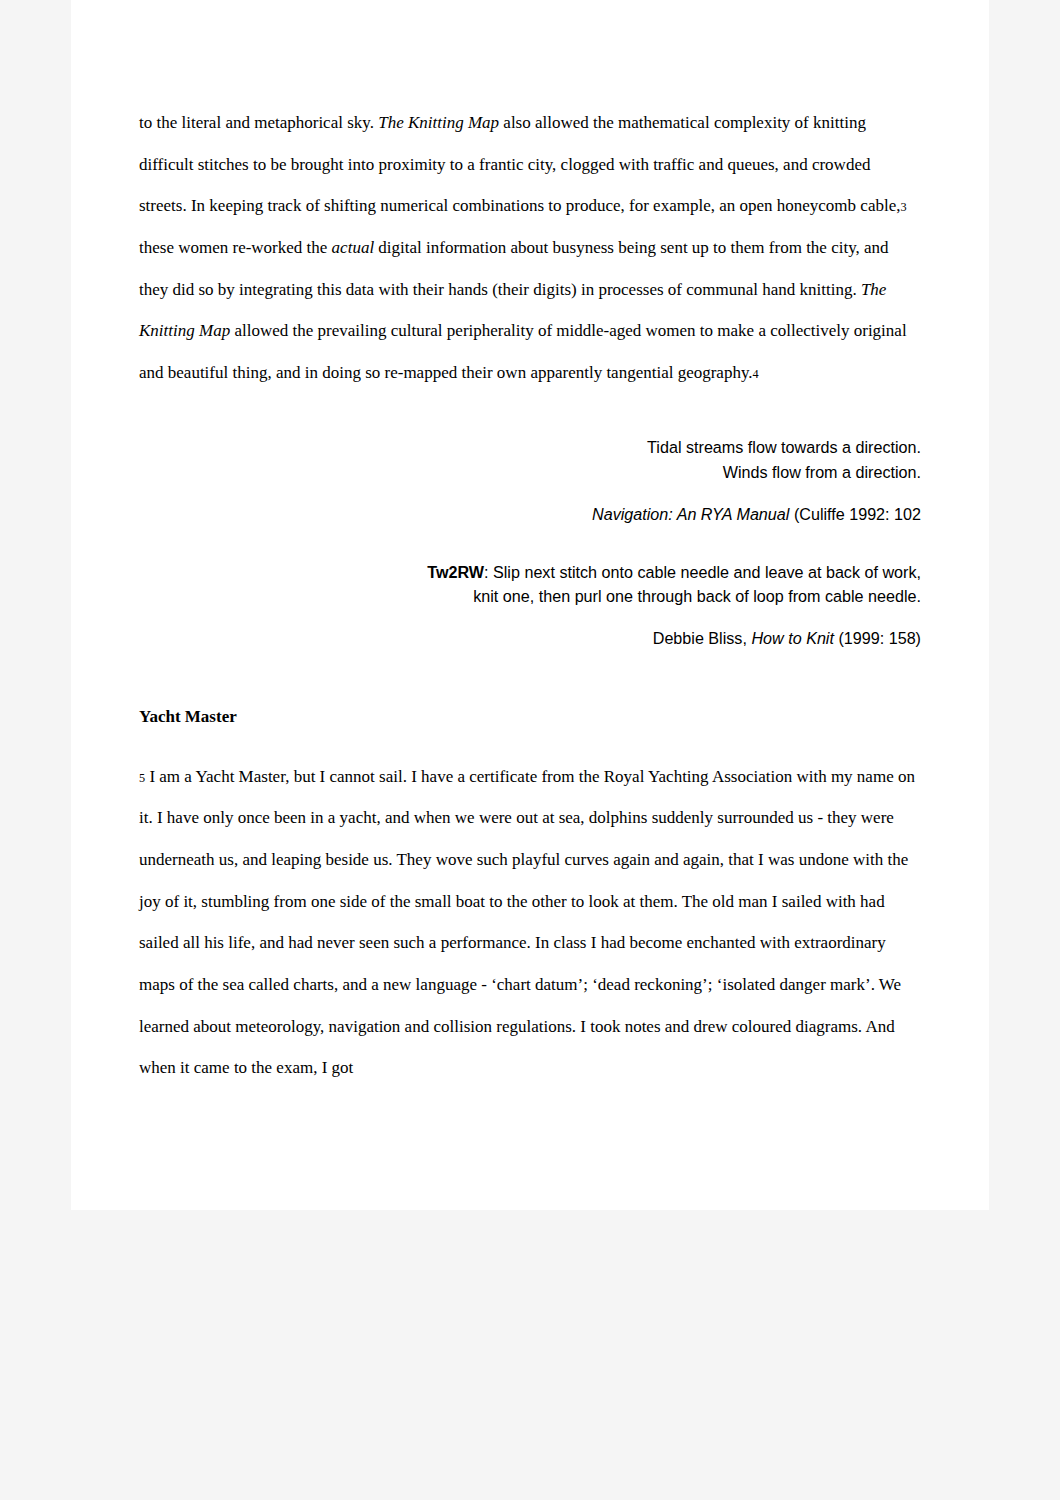to the literal and metaphorical sky. The Knitting Map also allowed the mathematical complexity of knitting difficult stitches to be brought into proximity to a frantic city, clogged with traffic and queues, and crowded streets. In keeping track of shifting numerical combinations to produce, for example, an open honeycomb cable,3 these women re-worked the actual digital information about busyness being sent up to them from the city, and they did so by integrating this data with their hands (their digits) in processes of communal hand knitting. The Knitting Map allowed the prevailing cultural peripherality of middle-aged women to make a collectively original and beautiful thing, and in doing so re-mapped their own apparently tangential geography.4
Tidal streams flow towards a direction.
Winds flow from a direction.
Navigation: An RYA Manual (Culiffe 1992: 102
Tw2RW: Slip next stitch onto cable needle and leave at back of work,
knit one, then purl one through back of loop from cable needle.
Debbie Bliss, How to Knit (1999: 158)
Yacht Master
5 I am a Yacht Master, but I cannot sail. I have a certificate from the Royal Yachting Association with my name on it. I have only once been in a yacht, and when we were out at sea, dolphins suddenly surrounded us - they were underneath us, and leaping beside us. They wove such playful curves again and again, that I was undone with the joy of it, stumbling from one side of the small boat to the other to look at them. The old man I sailed with had sailed all his life, and had never seen such a performance. In class I had become enchanted with extraordinary maps of the sea called charts, and a new language - ‘chart datum’; ‘dead reckoning’; ‘isolated danger mark’. We learned about meteorology, navigation and collision regulations. I took notes and drew coloured diagrams. And when it came to the exam, I got